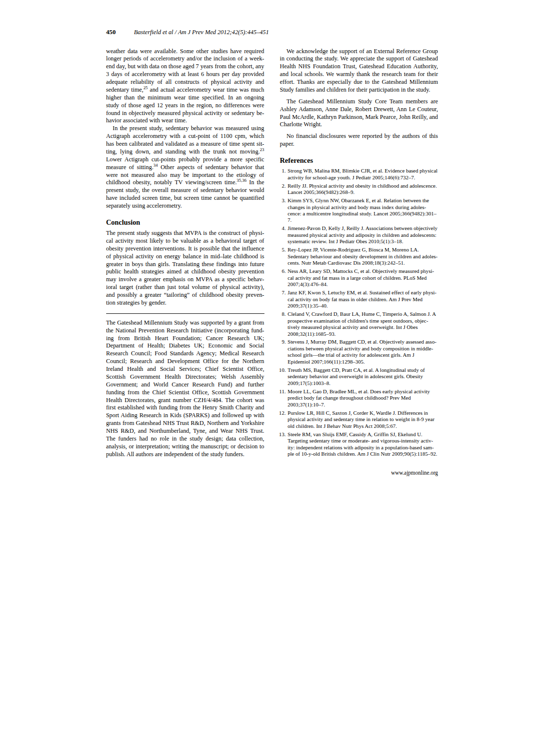450 Basterfield et al / Am J Prev Med 2012;42(5):445–451
weather data were available. Some other studies have required longer periods of accelerometry and/or the inclusion of a weekend day, but with data on those aged 7 years from the cohort, any 3 days of accelerometry with at least 6 hours per day provided adequate reliability of all constructs of physical activity and sedentary time,25 and actual accelerometry wear time was much higher than the minimum wear time specified. In an ongoing study of those aged 12 years in the region, no differences were found in objectively measured physical activity or sedentary behavior associated with wear time.
In the present study, sedentary behavior was measured using Actigraph accelerometry with a cut-point of 1100 cpm, which has been calibrated and validated as a measure of time spent sitting, lying down, and standing with the trunk not moving.23 Lower Actigraph cut-points probably provide a more specific measure of sitting.34 Other aspects of sedentary behavior that were not measured also may be important to the etiology of childhood obesity, notably TV viewing/screen time.35,36 In the present study, the overall measure of sedentary behavior would have included screen time, but screen time cannot be quantified separately using accelerometry.
Conclusion
The present study suggests that MVPA is the construct of physical activity most likely to be valuable as a behavioral target of obesity prevention interventions. It is possible that the influence of physical activity on energy balance in mid–late childhood is greater in boys than girls. Translating these findings into future public health strategies aimed at childhood obesity prevention may involve a greater emphasis on MVPA as a specific behavioral target (rather than just total volume of physical activity), and possibly a greater “tailoring” of childhood obesity prevention strategies by gender.
The Gateshead Millennium Study was supported by a grant from the National Prevention Research Initiative (incorporating funding from British Heart Foundation; Cancer Research UK; Department of Health; Diabetes UK; Economic and Social Research Council; Food Standards Agency; Medical Research Council; Research and Development Office for the Northern Ireland Health and Social Services; Chief Scientist Office, Scottish Government Health Directorates; Welsh Assembly Government; and World Cancer Research Fund) and further funding from the Chief Scientist Office, Scottish Government Health Directorates, grant number CZH/4/484. The cohort was first established with funding from the Henry Smith Charity and Sport Aiding Research in Kids (SPARKS) and followed up with grants from Gateshead NHS Trust R&D, Northern and Yorkshire NHS R&D, and Northumberland, Tyne, and Wear NHS Trust. The funders had no role in the study design; data collection, analysis, or interpretation; writing the manuscript; or decision to publish. All authors are independent of the study funders.
We acknowledge the support of an External Reference Group in conducting the study. We appreciate the support of Gateshead Health NHS Foundation Trust, Gateshead Education Authority, and local schools. We warmly thank the research team for their effort. Thanks are especially due to the Gateshead Millennium Study families and children for their participation in the study.
The Gateshead Millennium Study Core Team members are Ashley Adamson, Anne Dale, Robert Drewett, Ann Le Couteur, Paul McArdle, Kathryn Parkinson, Mark Pearce, John Reilly, and Charlotte Wright.
No financial disclosures were reported by the authors of this paper.
References
Strong WB, Malina RM, Blimkie CJR, et al. Evidence based physical activity for school-age youth. J Pediatr 2005;146(6):732–7.
Reilly JJ. Physical activity and obesity in childhood and adolescence. Lancet 2005;366(9482):268–9.
Kimm SYS, Glynn NW, Obarzanek E, et al. Relation between the changes in physical activity and body mass index during adolescence: a multicentre longitudinal study. Lancet 2005;366(9482):301–7.
Jimenez-Pavon D, Kelly J, Reilly J. Associations between objectively measured physical activity and adiposity in children and adolescents: systematic review. Int J Pediatr Obes 2010;5(1):3–18.
Rey-Lopez JP, Vicente-Rodriguez G, Biosca M, Moreno LA. Sedentary behaviour and obesity development in children and adolescents. Nutr Metab Cardiovasc Dis 2008;18(3):242–51.
Ness AR, Leary SD, Mattocks C, et al. Objectively measured physical activity and fat mass in a large cohort of children. PLoS Med 2007;4(3):476–84.
Janz KF, Kwon S, Letuchy EM, et al. Sustained effect of early physical activity on body fat mass in older children. Am J Prev Med 2009;37(1):35–40.
Cleland V, Crawford D, Baur LA, Hume C, Timperio A, Salmon J. A prospective examination of children's time spent outdoors, objectively measured physical activity and overweight. Int J Obes 2008;32(11):1685–93.
Stevens J, Murray DM, Baggett CD, et al. Objectively assessed associations between physical activity and body composition in middle-school girls—the trial of activity for adolescent girls. Am J Epidemiol 2007;166(11):1298–305.
Treuth MS, Baggett CD, Pratt CA, et al. A longitudinal study of sedentary behavior and overweight in adolescent girls. Obesity 2009;17(5):1003–8.
Moore LL, Gao D, Bradlee ML, et al. Does early physical activity predict body fat change throughout childhood? Prev Med 2003;37(1):10–7.
Purslow LR, Hill C, Saxton J, Corder K, Wardle J. Differences in physical activity and sedentary time in relation to weight in 8-9 year old children. Int J Behav Nutr Phys Act 2008;5:67.
Steele RM, van Sluijs EMF, Cassidy A, Griffin SJ, Ekelund U. Targeting sedentary time or moderate- and vigorous-intensity activity: independent relations with adiposity in a population-based sample of 10-y-old British children. Am J Clin Nutr 2009;90(5):1185–92.
www.ajpmonline.org